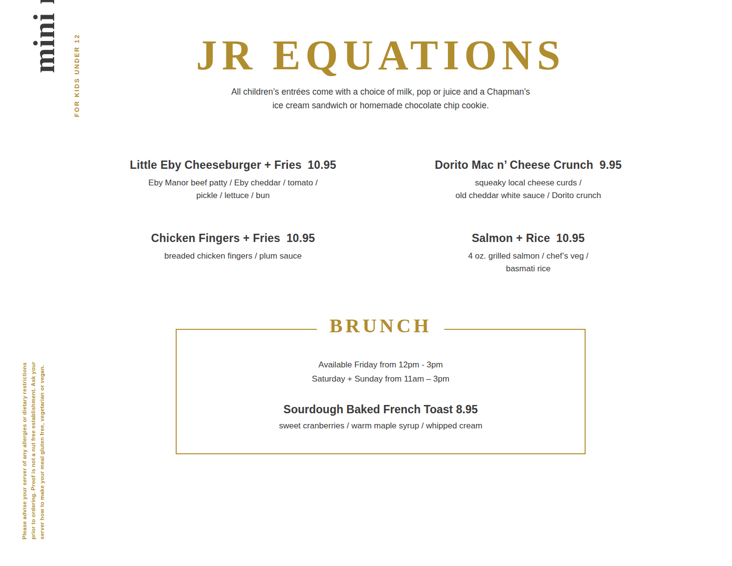mini meals
FOR KIDS UNDER 12
Please advise your server of any allergies or dietary restrictions prior to ordering. Proof is not a nut free establishment. Ask your server how to make your meal gluten free, vegetarian or vegan.
JR EQUATIONS
All children’s entrées come with a choice of milk, pop or juice and a Chapman’s
ice cream sandwich or homemade chocolate chip cookie.
Little Eby Cheeseburger + Fries 10.95
Eby Manor beef patty / Eby cheddar / tomato /
pickle / lettuce / bun
Dorito Mac n’ Cheese Crunch 9.95
squeaky local cheese curds /
old cheddar white sauce / Dorito crunch
Chicken Fingers + Fries 10.95
breaded chicken fingers / plum sauce
Salmon + Rice 10.95
4 oz. grilled salmon / chef’s veg /
basmati rice
BRUNCH
Available Friday from 12pm - 3pm
Saturday + Sunday from 11am – 3pm
Sourdough Baked French Toast 8.95
sweet cranberries / warm maple syrup / whipped cream